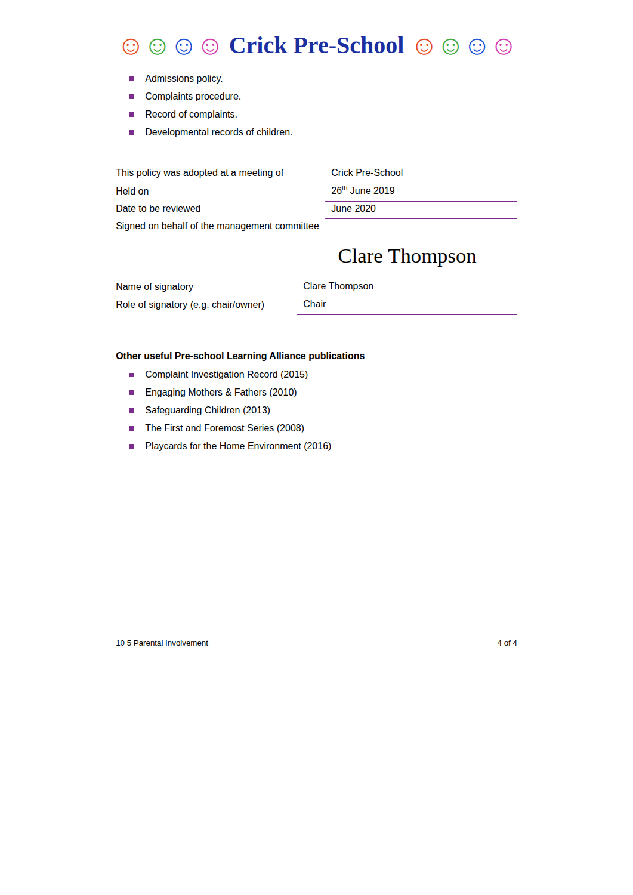☺☺☺☺ Crick Pre-School ☺☺☺☺
Admissions policy.
Complaints procedure.
Record of complaints.
Developmental records of children.
| This policy was adopted at a meeting of | Crick Pre-School |
| Held on | 26 th June 2019 |
| Date to be reviewed | June 2020 |
| Signed on behalf of the management committee | |
| | Clare Thompson |
| Name of signatory | Clare Thompson |
| Role of signatory (e.g. chair/owner) | Chair |
Other useful Pre-school Learning Alliance publications
Complaint Investigation Record (2015)
Engaging Mothers & Fathers (2010)
Safeguarding Children (2013)
The First and Foremost Series (2008)
Playcards for the Home Environment (2016)
10 5 Parental Involvement 4 of 4